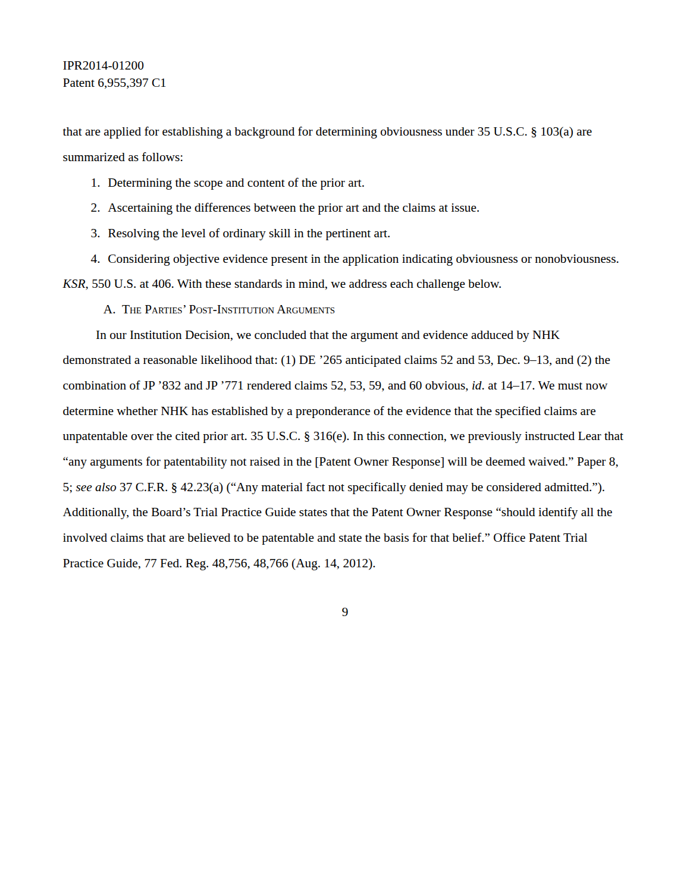IPR2014-01200
Patent 6,955,397 C1
that are applied for establishing a background for determining obviousness under 35 U.S.C. § 103(a) are summarized as follows:
Determining the scope and content of the prior art.
Ascertaining the differences between the prior art and the claims at issue.
Resolving the level of ordinary skill in the pertinent art.
Considering objective evidence present in the application indicating obviousness or nonobviousness.
KSR, 550 U.S. at 406. With these standards in mind, we address each challenge below.
A. The Parties’ Post-Institution Arguments
In our Institution Decision, we concluded that the argument and evidence adduced by NHK demonstrated a reasonable likelihood that: (1) DE ’265 anticipated claims 52 and 53, Dec. 9–13, and (2) the combination of JP ’832 and JP ’771 rendered claims 52, 53, 59, and 60 obvious, id. at 14–17. We must now determine whether NHK has established by a preponderance of the evidence that the specified claims are unpatentable over the cited prior art. 35 U.S.C. § 316(e). In this connection, we previously instructed Lear that “any arguments for patentability not raised in the [Patent Owner Response] will be deemed waived.” Paper 8, 5; see also 37 C.F.R. § 42.23(a) (“Any material fact not specifically denied may be considered admitted.”). Additionally, the Board’s Trial Practice Guide states that the Patent Owner Response “should identify all the involved claims that are believed to be patentable and state the basis for that belief.” Office Patent Trial Practice Guide, 77 Fed. Reg. 48,756, 48,766 (Aug. 14, 2012).
9